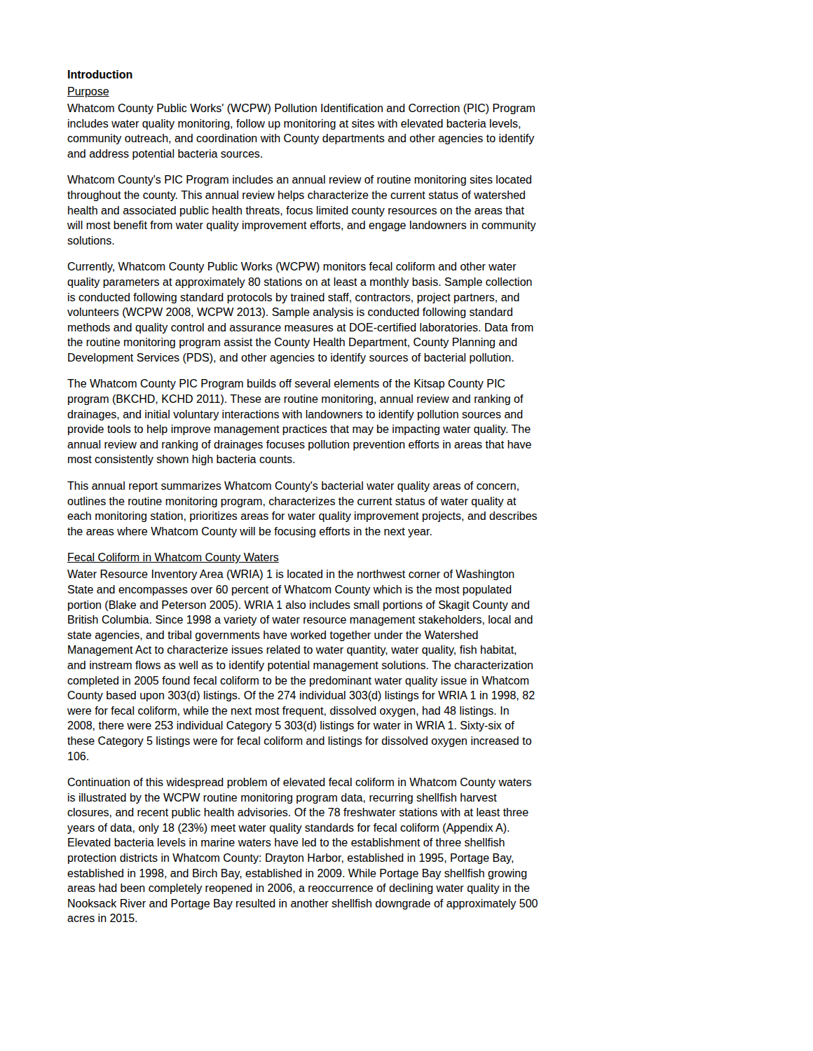Introduction
Purpose
Whatcom County Public Works' (WCPW) Pollution Identification and Correction (PIC) Program includes water quality monitoring, follow up monitoring at sites with elevated bacteria levels, community outreach, and coordination with County departments and other agencies to identify and address potential bacteria sources.
Whatcom County's PIC Program includes an annual review of routine monitoring sites located throughout the county. This annual review helps characterize the current status of watershed health and associated public health threats, focus limited county resources on the areas that will most benefit from water quality improvement efforts, and engage landowners in community solutions.
Currently, Whatcom County Public Works (WCPW) monitors fecal coliform and other water quality parameters at approximately 80 stations on at least a monthly basis. Sample collection is conducted following standard protocols by trained staff, contractors, project partners, and volunteers (WCPW 2008, WCPW 2013). Sample analysis is conducted following standard methods and quality control and assurance measures at DOE-certified laboratories. Data from the routine monitoring program assist the County Health Department, County Planning and Development Services (PDS), and other agencies to identify sources of bacterial pollution.
The Whatcom County PIC Program builds off several elements of the Kitsap County PIC program (BKCHD, KCHD 2011). These are routine monitoring, annual review and ranking of drainages, and initial voluntary interactions with landowners to identify pollution sources and provide tools to help improve management practices that may be impacting water quality. The annual review and ranking of drainages focuses pollution prevention efforts in areas that have most consistently shown high bacteria counts.
This annual report summarizes Whatcom County's bacterial water quality areas of concern, outlines the routine monitoring program, characterizes the current status of water quality at each monitoring station, prioritizes areas for water quality improvement projects, and describes the areas where Whatcom County will be focusing efforts in the next year.
Fecal Coliform in Whatcom County Waters
Water Resource Inventory Area (WRIA) 1 is located in the northwest corner of Washington State and encompasses over 60 percent of Whatcom County which is the most populated portion (Blake and Peterson 2005). WRIA 1 also includes small portions of Skagit County and British Columbia. Since 1998 a variety of water resource management stakeholders, local and state agencies, and tribal governments have worked together under the Watershed Management Act to characterize issues related to water quantity, water quality, fish habitat, and instream flows as well as to identify potential management solutions. The characterization completed in 2005 found fecal coliform to be the predominant water quality issue in Whatcom County based upon 303(d) listings. Of the 274 individual 303(d) listings for WRIA 1 in 1998, 82 were for fecal coliform, while the next most frequent, dissolved oxygen, had 48 listings. In 2008, there were 253 individual Category 5 303(d) listings for water in WRIA 1. Sixty-six of these Category 5 listings were for fecal coliform and listings for dissolved oxygen increased to 106.
Continuation of this widespread problem of elevated fecal coliform in Whatcom County waters is illustrated by the WCPW routine monitoring program data, recurring shellfish harvest closures, and recent public health advisories. Of the 78 freshwater stations with at least three years of data, only 18 (23%) meet water quality standards for fecal coliform (Appendix A). Elevated bacteria levels in marine waters have led to the establishment of three shellfish protection districts in Whatcom County: Drayton Harbor, established in 1995, Portage Bay, established in 1998, and Birch Bay, established in 2009. While Portage Bay shellfish growing areas had been completely reopened in 2006, a reoccurrence of declining water quality in the Nooksack River and Portage Bay resulted in another shellfish downgrade of approximately 500 acres in 2015.